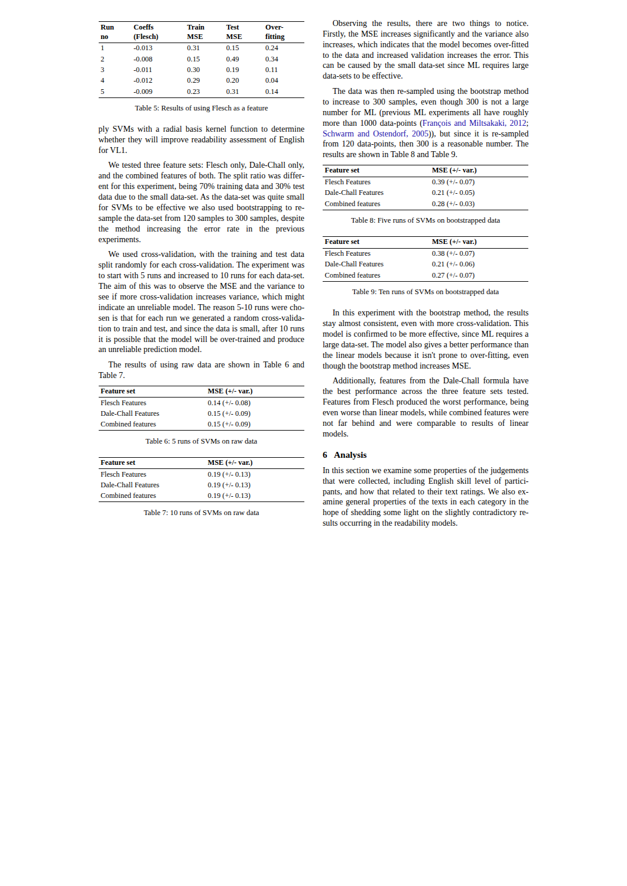| Run no | Coeffs (Flesch) | Train MSE | Test MSE | Over- fitting |
| --- | --- | --- | --- | --- |
| 1 | -0.013 | 0.31 | 0.15 | 0.24 |
| 2 | -0.008 | 0.15 | 0.49 | 0.34 |
| 3 | -0.011 | 0.30 | 0.19 | 0.11 |
| 4 | -0.012 | 0.29 | 0.20 | 0.04 |
| 5 | -0.009 | 0.23 | 0.31 | 0.14 |
Table 5: Results of using Flesch as a feature
ply SVMs with a radial basis kernel function to determine whether they will improve readability assessment of English for VL1.
We tested three feature sets: Flesch only, Dale-Chall only, and the combined features of both. The split ratio was different for this experiment, being 70% training data and 30% test data due to the small data-set. As the data-set was quite small for SVMs to be effective we also used bootstrapping to re-sample the data-set from 120 samples to 300 samples, despite the method increasing the error rate in the previous experiments.
We used cross-validation, with the training and test data split randomly for each cross-validation. The experiment was to start with 5 runs and increased to 10 runs for each data-set. The aim of this was to observe the MSE and the variance to see if more cross-validation increases variance, which might indicate an unreliable model. The reason 5-10 runs were chosen is that for each run we generated a random cross-validation to train and test, and since the data is small, after 10 runs it is possible that the model will be over-trained and produce an unreliable prediction model.
The results of using raw data are shown in Table 6 and Table 7.
| Feature set | MSE (+/- var.) |
| --- | --- |
| Flesch Features | 0.14 (+/- 0.08) |
| Dale-Chall Features | 0.15 (+/- 0.09) |
| Combined features | 0.15 (+/- 0.09) |
Table 6: 5 runs of SVMs on raw data
| Feature set | MSE (+/- var.) |
| --- | --- |
| Flesch Features | 0.19 (+/- 0.13) |
| Dale-Chall Features | 0.19 (+/- 0.13) |
| Combined features | 0.19 (+/- 0.13) |
Table 7: 10 runs of SVMs on raw data
Observing the results, there are two things to notice. Firstly, the MSE increases significantly and the variance also increases, which indicates that the model becomes over-fitted to the data and increased validation increases the error. This can be caused by the small data-set since ML requires large data-sets to be effective.
The data was then re-sampled using the bootstrap method to increase to 300 samples, even though 300 is not a large number for ML (previous ML experiments all have roughly more than 1000 data-points (François and Miltsakaki, 2012; Schwarm and Ostendorf, 2005)), but since it is re-sampled from 120 data-points, then 300 is a reasonable number. The results are shown in Table 8 and Table 9.
| Feature set | MSE (+/- var.) |
| --- | --- |
| Flesch Features | 0.39 (+/- 0.07) |
| Dale-Chall Features | 0.21 (+/- 0.05) |
| Combined features | 0.28 (+/- 0.03) |
Table 8: Five runs of SVMs on bootstrapped data
| Feature set | MSE (+/- var.) |
| --- | --- |
| Flesch Features | 0.38 (+/- 0.07) |
| Dale-Chall Features | 0.21 (+/- 0.06) |
| Combined features | 0.27 (+/- 0.07) |
Table 9: Ten runs of SVMs on bootstrapped data
In this experiment with the bootstrap method, the results stay almost consistent, even with more cross-validation. This model is confirmed to be more effective, since ML requires a large data-set. The model also gives a better performance than the linear models because it isn't prone to over-fitting, even though the bootstrap method increases MSE.
Additionally, features from the Dale-Chall formula have the best performance across the three feature sets tested. Features from Flesch produced the worst performance, being even worse than linear models, while combined features were not far behind and were comparable to results of linear models.
6 Analysis
In this section we examine some properties of the judgements that were collected, including English skill level of participants, and how that related to their text ratings. We also examine general properties of the texts in each category in the hope of shedding some light on the slightly contradictory results occurring in the readability models.